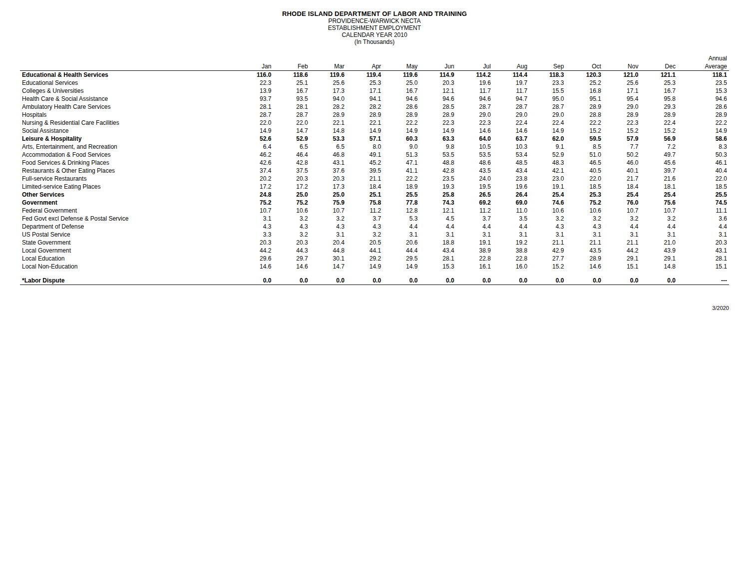RHODE ISLAND DEPARTMENT OF LABOR AND TRAINING
PROVIDENCE-WARWICK NECTA
ESTABLISHMENT EMPLOYMENT
CALENDAR YEAR 2010
(In Thousands)
| | | | | | | | | | | | | | Annual |
| --- | --- | --- | --- | --- | --- | --- | --- | --- | --- | --- | --- | --- | --- |
| | Jan | Feb | Mar | Apr | May | Jun | Jul | Aug | Sep | Oct | Nov | Dec | Average |
| Educational & Health Services | 116.0 | 118.6 | 119.6 | 119.4 | 119.6 | 114.9 | 114.2 | 114.4 | 118.3 | 120.3 | 121.0 | 121.1 | 118.1 |
| Educational Services | 22.3 | 25.1 | 25.6 | 25.3 | 25.0 | 20.3 | 19.6 | 19.7 | 23.3 | 25.2 | 25.6 | 25.3 | 23.5 |
| Colleges & Universities | 13.9 | 16.7 | 17.3 | 17.1 | 16.7 | 12.1 | 11.7 | 11.7 | 15.5 | 16.8 | 17.1 | 16.7 | 15.3 |
| Health Care & Social Assistance | 93.7 | 93.5 | 94.0 | 94.1 | 94.6 | 94.6 | 94.6 | 94.7 | 95.0 | 95.1 | 95.4 | 95.8 | 94.6 |
| Ambulatory Health Care Services | 28.1 | 28.1 | 28.2 | 28.2 | 28.6 | 28.5 | 28.7 | 28.7 | 28.7 | 28.9 | 29.0 | 29.3 | 28.6 |
| Hospitals | 28.7 | 28.7 | 28.9 | 28.9 | 28.9 | 28.9 | 29.0 | 29.0 | 29.0 | 28.8 | 28.9 | 28.9 | 28.9 |
| Nursing & Residential Care Facilities | 22.0 | 22.0 | 22.1 | 22.1 | 22.2 | 22.3 | 22.3 | 22.4 | 22.4 | 22.2 | 22.3 | 22.4 | 22.2 |
| Social Assistance | 14.9 | 14.7 | 14.8 | 14.9 | 14.9 | 14.9 | 14.6 | 14.6 | 14.9 | 15.2 | 15.2 | 15.2 | 14.9 |
| Leisure & Hospitality | 52.6 | 52.9 | 53.3 | 57.1 | 60.3 | 63.3 | 64.0 | 63.7 | 62.0 | 59.5 | 57.9 | 56.9 | 58.6 |
| Arts, Entertainment, and Recreation | 6.4 | 6.5 | 6.5 | 8.0 | 9.0 | 9.8 | 10.5 | 10.3 | 9.1 | 8.5 | 7.7 | 7.2 | 8.3 |
| Accommodation & Food Services | 46.2 | 46.4 | 46.8 | 49.1 | 51.3 | 53.5 | 53.5 | 53.4 | 52.9 | 51.0 | 50.2 | 49.7 | 50.3 |
| Food Services & Drinking Places | 42.6 | 42.8 | 43.1 | 45.2 | 47.1 | 48.8 | 48.6 | 48.5 | 48.3 | 46.5 | 46.0 | 45.6 | 46.1 |
| Restaurants & Other Eating Places | 37.4 | 37.5 | 37.6 | 39.5 | 41.1 | 42.8 | 43.5 | 43.4 | 42.1 | 40.5 | 40.1 | 39.7 | 40.4 |
| Full-service Restaurants | 20.2 | 20.3 | 20.3 | 21.1 | 22.2 | 23.5 | 24.0 | 23.8 | 23.0 | 22.0 | 21.7 | 21.6 | 22.0 |
| Limited-service Eating Places | 17.2 | 17.2 | 17.3 | 18.4 | 18.9 | 19.3 | 19.5 | 19.6 | 19.1 | 18.5 | 18.4 | 18.1 | 18.5 |
| Other Services | 24.8 | 25.0 | 25.0 | 25.1 | 25.5 | 25.8 | 26.5 | 26.4 | 25.4 | 25.3 | 25.4 | 25.4 | 25.5 |
| Government | 75.2 | 75.2 | 75.9 | 75.8 | 77.8 | 74.3 | 69.2 | 69.0 | 74.6 | 75.2 | 76.0 | 75.6 | 74.5 |
| Federal Government | 10.7 | 10.6 | 10.7 | 11.2 | 12.8 | 12.1 | 11.2 | 11.0 | 10.6 | 10.6 | 10.7 | 10.7 | 11.1 |
| Fed Govt excl Defense & Postal Service | 3.1 | 3.2 | 3.2 | 3.7 | 5.3 | 4.5 | 3.7 | 3.5 | 3.2 | 3.2 | 3.2 | 3.2 | 3.6 |
| Department of Defense | 4.3 | 4.3 | 4.3 | 4.3 | 4.4 | 4.4 | 4.4 | 4.4 | 4.3 | 4.3 | 4.4 | 4.4 | 4.4 |
| US Postal Service | 3.3 | 3.2 | 3.1 | 3.2 | 3.1 | 3.1 | 3.1 | 3.1 | 3.1 | 3.1 | 3.1 | 3.1 | 3.1 |
| State Government | 20.3 | 20.3 | 20.4 | 20.5 | 20.6 | 18.8 | 19.1 | 19.2 | 21.1 | 21.1 | 21.1 | 21.0 | 20.3 |
| Local Government | 44.2 | 44.3 | 44.8 | 44.1 | 44.4 | 43.4 | 38.9 | 38.8 | 42.9 | 43.5 | 44.2 | 43.9 | 43.1 |
| Local Education | 29.6 | 29.7 | 30.1 | 29.2 | 29.5 | 28.1 | 22.8 | 22.8 | 27.7 | 28.9 | 29.1 | 29.1 | 28.1 |
| Local Non-Education | 14.6 | 14.6 | 14.7 | 14.9 | 14.9 | 15.3 | 16.1 | 16.0 | 15.2 | 14.6 | 15.1 | 14.8 | 15.1 |
| *Labor Dispute | 0.0 | 0.0 | 0.0 | 0.0 | 0.0 | 0.0 | 0.0 | 0.0 | 0.0 | 0.0 | 0.0 | 0.0 | --- |
3/2020